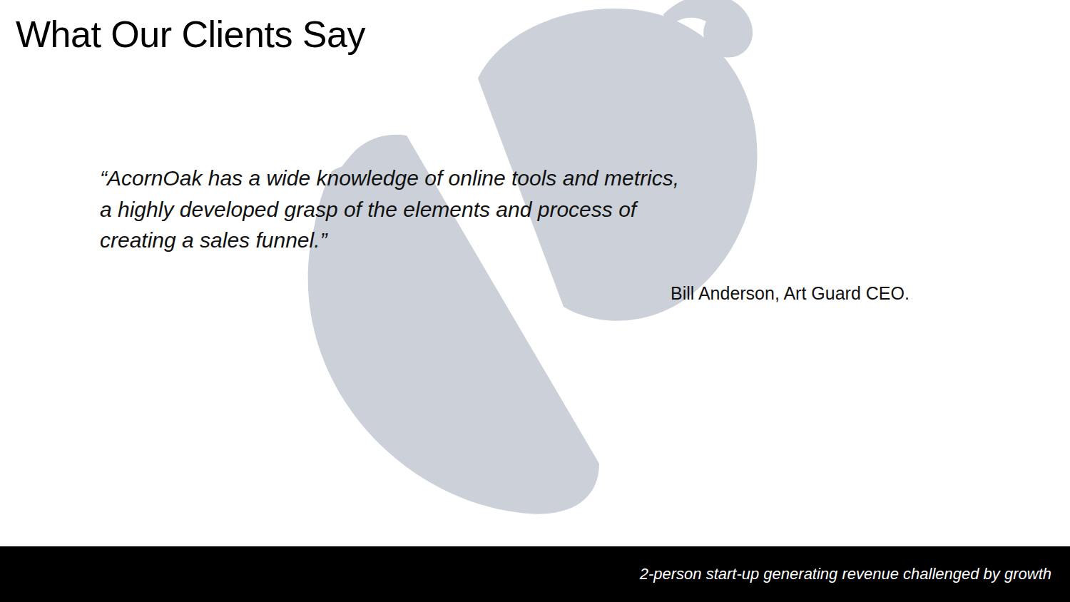What Our Clients Say
“AcornOak has a wide knowledge of online tools and metrics,
a highly developed grasp of the elements and process of
creating a sales funnel.”
Bill Anderson, Art Guard CEO.
2-person start-up generating revenue challenged by growth